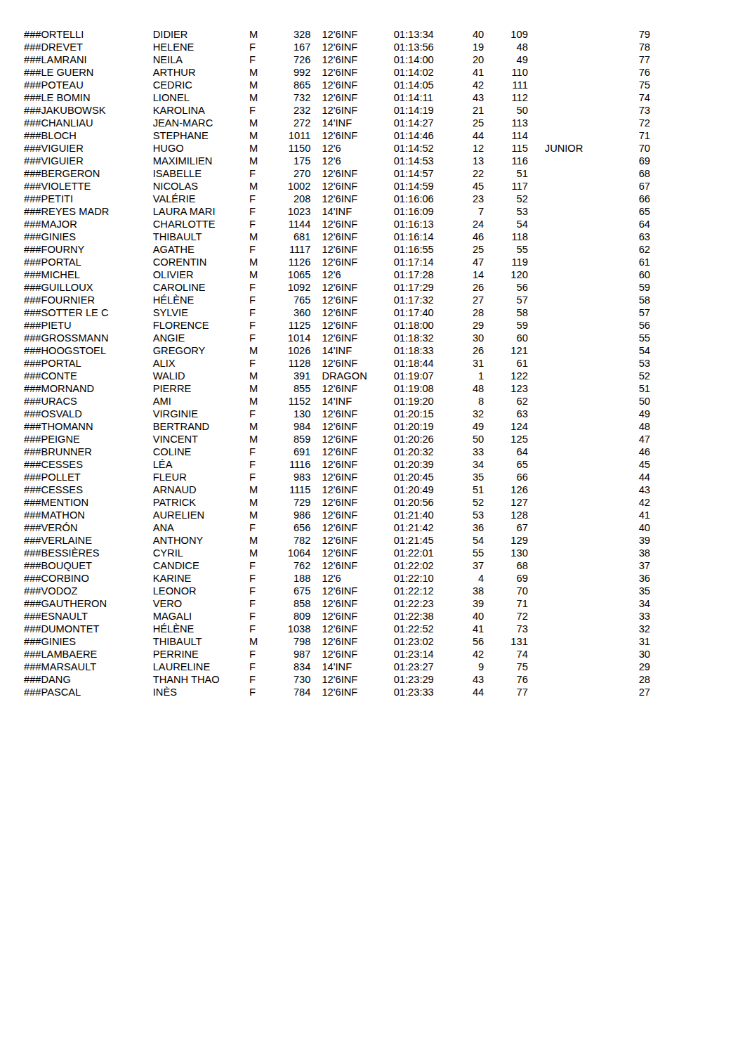| ###ORTELLI | DIDIER | M | 328 | 12'6INF | 01:13:34 | 40 | 109 | | 79 |
| ###DREVET | HELENE | F | 167 | 12'6INF | 01:13:56 | 19 | 48 | | 78 |
| ###LAMRANI | NEILA | F | 726 | 12'6INF | 01:14:00 | 20 | 49 | | 77 |
| ###LE GUERN | ARTHUR | M | 992 | 12'6INF | 01:14:02 | 41 | 110 | | 76 |
| ###POTEAU | CEDRIC | M | 865 | 12'6INF | 01:14:05 | 42 | 111 | | 75 |
| ###LE BOMIN | LIONEL | M | 732 | 12'6INF | 01:14:11 | 43 | 112 | | 74 |
| ###JAKUBOWSK | KAROLINA | F | 232 | 12'6INF | 01:14:19 | 21 | 50 | | 73 |
| ###CHANLIAU | JEAN-MARC | M | 272 | 14'INF | 01:14:27 | 25 | 113 | | 72 |
| ###BLOCH | STEPHANE | M | 1011 | 12'6INF | 01:14:46 | 44 | 114 | | 71 |
| ###VIGUIER | HUGO | M | 1150 | 12'6 | 01:14:52 | 12 | 115 | JUNIOR | 70 |
| ###VIGUIER | MAXIMILIEN | M | 175 | 12'6 | 01:14:53 | 13 | 116 | | 69 |
| ###BERGERON | ISABELLE | F | 270 | 12'6INF | 01:14:57 | 22 | 51 | | 68 |
| ###VIOLETTE | NICOLAS | M | 1002 | 12'6INF | 01:14:59 | 45 | 117 | | 67 |
| ###PETITI | VALÉRIE | F | 208 | 12'6INF | 01:16:06 | 23 | 52 | | 66 |
| ###REYES MADR | LAURA MARI | F | 1023 | 14'INF | 01:16:09 | 7 | 53 | | 65 |
| ###MAJOR | CHARLOTTE | F | 1144 | 12'6INF | 01:16:13 | 24 | 54 | | 64 |
| ###GINIES | THIBAULT | M | 681 | 12'6INF | 01:16:14 | 46 | 118 | | 63 |
| ###FOURNY | AGATHE | F | 1117 | 12'6INF | 01:16:55 | 25 | 55 | | 62 |
| ###PORTAL | CORENTIN | M | 1126 | 12'6INF | 01:17:14 | 47 | 119 | | 61 |
| ###MICHEL | OLIVIER | M | 1065 | 12'6 | 01:17:28 | 14 | 120 | | 60 |
| ###GUILLOUX | CAROLINE | F | 1092 | 12'6INF | 01:17:29 | 26 | 56 | | 59 |
| ###FOURNIER | HÉLÈNE | F | 765 | 12'6INF | 01:17:32 | 27 | 57 | | 58 |
| ###SOTTER LE C | SYLVIE | F | 360 | 12'6INF | 01:17:40 | 28 | 58 | | 57 |
| ###PIETU | FLORENCE | F | 1125 | 12'6INF | 01:18:00 | 29 | 59 | | 56 |
| ###GROSSMANN | ANGIE | F | 1014 | 12'6INF | 01:18:32 | 30 | 60 | | 55 |
| ###HOOGSTOEL | GREGORY | M | 1026 | 14'INF | 01:18:33 | 26 | 121 | | 54 |
| ###PORTAL | ALIX | F | 1128 | 12'6INF | 01:18:44 | 31 | 61 | | 53 |
| ###CONTE | WALID | M | 391 | DRAGON | 01:19:07 | 1 | 122 | | 52 |
| ###MORNAND | PIERRE | M | 855 | 12'6INF | 01:19:08 | 48 | 123 | | 51 |
| ###URACS | AMI | M | 1152 | 14'INF | 01:19:20 | 8 | 62 | | 50 |
| ###OSVALD | VIRGINIE | F | 130 | 12'6INF | 01:20:15 | 32 | 63 | | 49 |
| ###THOMANN | BERTRAND | M | 984 | 12'6INF | 01:20:19 | 49 | 124 | | 48 |
| ###PEIGNE | VINCENT | M | 859 | 12'6INF | 01:20:26 | 50 | 125 | | 47 |
| ###BRUNNER | COLINE | F | 691 | 12'6INF | 01:20:32 | 33 | 64 | | 46 |
| ###CESSES | LÉA | F | 1116 | 12'6INF | 01:20:39 | 34 | 65 | | 45 |
| ###POLLET | FLEUR | F | 983 | 12'6INF | 01:20:45 | 35 | 66 | | 44 |
| ###CESSES | ARNAUD | M | 1115 | 12'6INF | 01:20:49 | 51 | 126 | | 43 |
| ###MENTION | PATRICK | M | 729 | 12'6INF | 01:20:56 | 52 | 127 | | 42 |
| ###MATHON | AURELIEN | M | 986 | 12'6INF | 01:21:40 | 53 | 128 | | 41 |
| ###VERÓN | ANA | F | 656 | 12'6INF | 01:21:42 | 36 | 67 | | 40 |
| ###VERLAINE | ANTHONY | M | 782 | 12'6INF | 01:21:45 | 54 | 129 | | 39 |
| ###BESSIÈRES | CYRIL | M | 1064 | 12'6INF | 01:22:01 | 55 | 130 | | 38 |
| ###BOUQUET | CANDICE | F | 762 | 12'6INF | 01:22:02 | 37 | 68 | | 37 |
| ###CORBINO | KARINE | F | 188 | 12'6 | 01:22:10 | 4 | 69 | | 36 |
| ###VODOZ | LEONOR | F | 675 | 12'6INF | 01:22:12 | 38 | 70 | | 35 |
| ###GAUTHERON | VERO | F | 858 | 12'6INF | 01:22:23 | 39 | 71 | | 34 |
| ###ESNAULT | MAGALI | F | 809 | 12'6INF | 01:22:38 | 40 | 72 | | 33 |
| ###DUMONTET | HÉLÈNE | F | 1038 | 12'6INF | 01:22:52 | 41 | 73 | | 32 |
| ###GINIES | THIBAULT | M | 798 | 12'6INF | 01:23:02 | 56 | 131 | | 31 |
| ###LAMBAERE | PERRINE | F | 987 | 12'6INF | 01:23:14 | 42 | 74 | | 30 |
| ###MARSAULT | LAURELINE | F | 834 | 14'INF | 01:23:27 | 9 | 75 | | 29 |
| ###DANG | THANH THAO | F | 730 | 12'6INF | 01:23:29 | 43 | 76 | | 28 |
| ###PASCAL | INÈS | F | 784 | 12'6INF | 01:23:33 | 44 | 77 | | 27 |